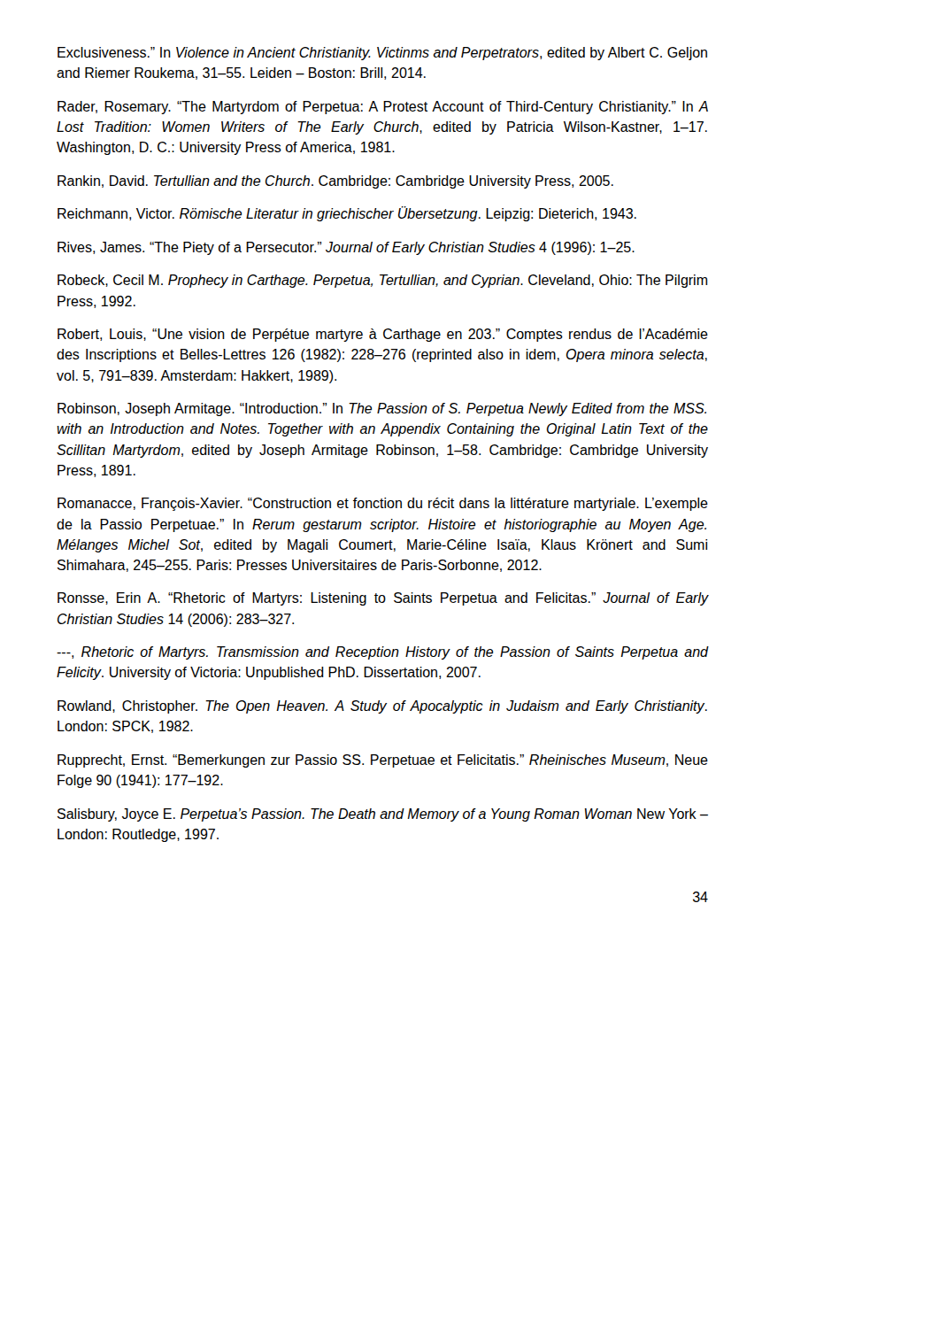Exclusiveness.” In Violence in Ancient Christianity. Victinms and Perpetrators, edited by Albert C. Geljon and Riemer Roukema, 31–55. Leiden – Boston: Brill, 2014.
Rader, Rosemary. “The Martyrdom of Perpetua: A Protest Account of Third-Century Christianity.” In A Lost Tradition: Women Writers of The Early Church, edited by Patricia Wilson-Kastner, 1–17. Washington, D. C.: University Press of America, 1981.
Rankin, David. Tertullian and the Church. Cambridge: Cambridge University Press, 2005.
Reichmann, Victor. Römische Literatur in griechischer Übersetzung. Leipzig: Dieterich, 1943.
Rives, James. “The Piety of a Persecutor.” Journal of Early Christian Studies 4 (1996): 1–25.
Robeck, Cecil M. Prophecy in Carthage. Perpetua, Tertullian, and Cyprian. Cleveland, Ohio: The Pilgrim Press, 1992.
Robert, Louis, “Une vision de Perpétue martyre à Carthage en 203.” Comptes rendus de l’Académie des Inscriptions et Belles-Lettres 126 (1982): 228–276 (reprinted also in idem, Opera minora selecta, vol. 5, 791–839. Amsterdam: Hakkert, 1989).
Robinson, Joseph Armitage. “Introduction.” In The Passion of S. Perpetua Newly Edited from the MSS. with an Introduction and Notes. Together with an Appendix Containing the Original Latin Text of the Scillitan Martyrdom, edited by Joseph Armitage Robinson, 1–58. Cambridge: Cambridge University Press, 1891.
Romanacce, François-Xavier. “Construction et fonction du récit dans la littérature martyriale. L’exemple de la Passio Perpetuae.” In Rerum gestarum scriptor. Histoire et historiographie au Moyen Age. Mélanges Michel Sot, edited by Magali Coumert, Marie-Céline Isaïa, Klaus Krönert and Sumi Shimahara, 245–255. Paris: Presses Universitaires de Paris-Sorbonne, 2012.
Ronsse, Erin A. “Rhetoric of Martyrs: Listening to Saints Perpetua and Felicitas.” Journal of Early Christian Studies 14 (2006): 283–327.
---, Rhetoric of Martyrs. Transmission and Reception History of the Passion of Saints Perpetua and Felicity. University of Victoria: Unpublished PhD. Dissertation, 2007.
Rowland, Christopher. The Open Heaven. A Study of Apocalyptic in Judaism and Early Christianity. London: SPCK, 1982.
Rupprecht, Ernst. “Bemerkungen zur Passio SS. Perpetuae et Felicitatis.” Rheinisches Museum, Neue Folge 90 (1941): 177–192.
Salisbury, Joyce E. Perpetua’s Passion. The Death and Memory of a Young Roman Woman New York – London: Routledge, 1997.
34